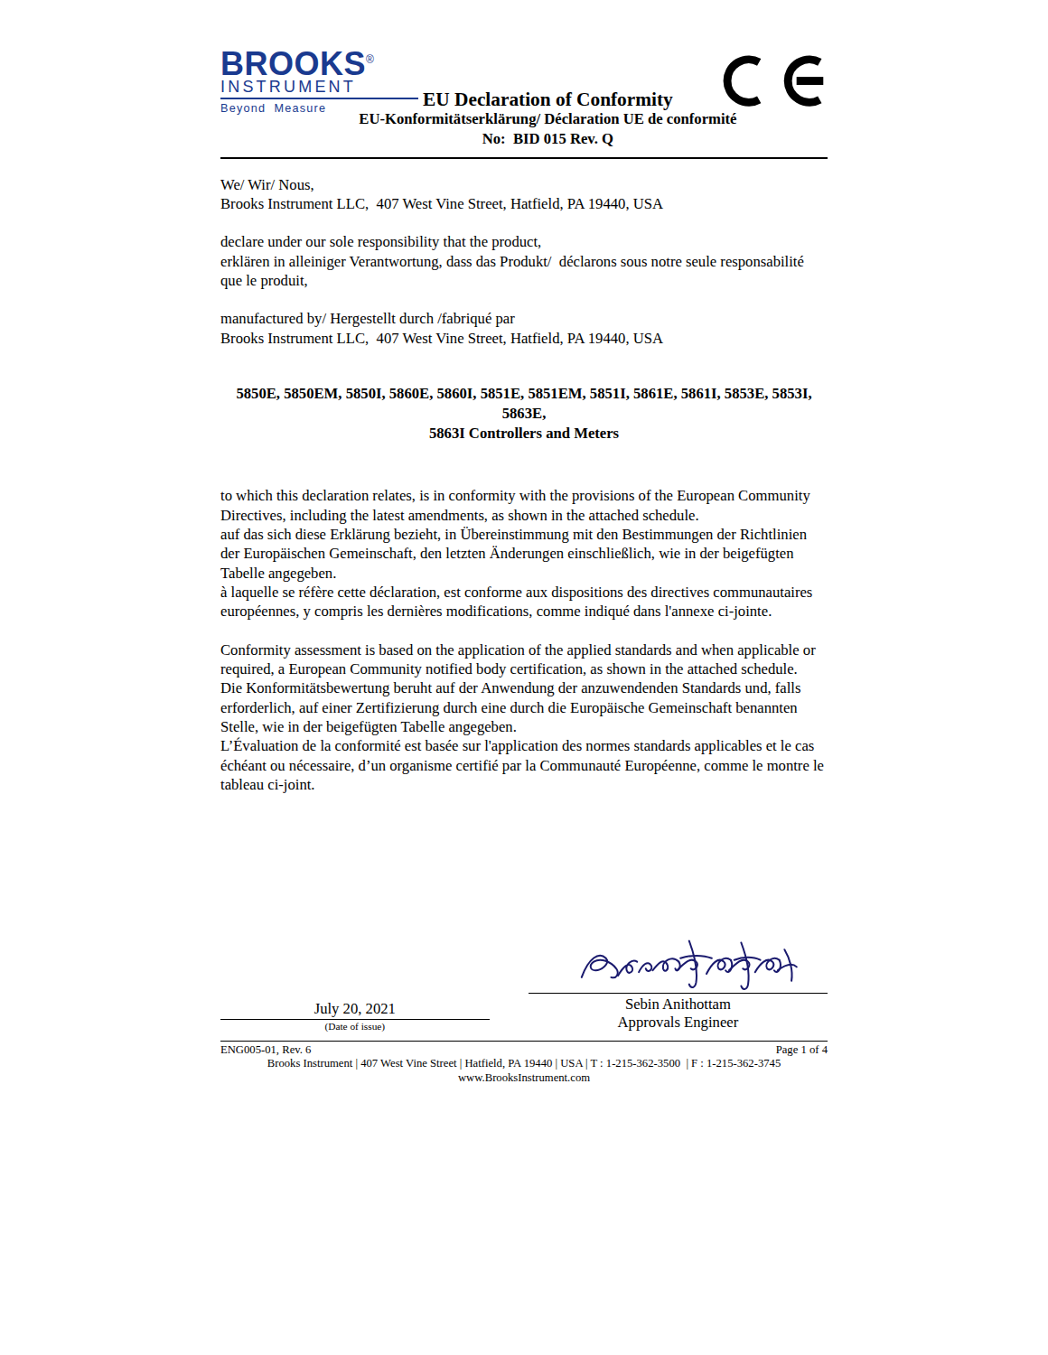BROOKS®
INSTRUMENT
Beyond Measure
EU Declaration of Conformity
EU-Konformitätserklärung/ Déclaration UE de conformité
No: BID 015 Rev. Q
We/ Wir/ Nous,
Brooks Instrument LLC, 407 West Vine Street, Hatfield, PA 19440, USA
declare under our sole responsibility that the product,
erklären in alleiniger Verantwortung, dass das Produkt/ déclarons sous notre seule responsabilité que le produit,
manufactured by/ Hergestellt durch /fabriqué par
Brooks Instrument LLC, 407 West Vine Street, Hatfield, PA 19440, USA
5850E, 5850EM, 5850I, 5860E, 5860I, 5851E, 5851EM, 5851I, 5861E, 5861I, 5853E, 5853I, 5863E,
5863I Controllers and Meters
to which this declaration relates, is in conformity with the provisions of the European Community Directives, including the latest amendments, as shown in the attached schedule.
auf das sich diese Erklärung bezieht, in Übereinstimmung mit den Bestimmungen der Richtlinien der Europäischen Gemeinschaft, den letzten Änderungen einschließlich, wie in der beigefügten Tabelle angegeben.
à laquelle se réfère cette déclaration, est conforme aux dispositions des directives communautaires européennes, y compris les dernières modifications, comme indiqué dans l'annexe ci-jointe.
Conformity assessment is based on the application of the applied standards and when applicable or required, a European Community notified body certification, as shown in the attached schedule.
Die Konformitätsbewertung beruht auf der Anwendung der anzuwendenden Standards und, falls erforderlich, auf einer Zertifizierung durch eine durch die Europäische Gemeinschaft benannten Stelle, wie in der beigefügten Tabelle angegeben.
L’Évaluation de la conformité est basée sur l'application des normes standards applicables et le cas échéant ou nécessaire, d’un organisme certifié par la Communauté Européenne, comme le montre le tableau ci-joint.
July 20, 2021
(Date of issue)
Sebin Anithottam
Approvals Engineer
ENG005-01, Rev. 6
Page 1 of 4
Brooks Instrument | 407 West Vine Street | Hatfield, PA 19440 | USA | T : 1-215-362-3500 | F : 1-215-362-3745
www.BrooksInstrument.com